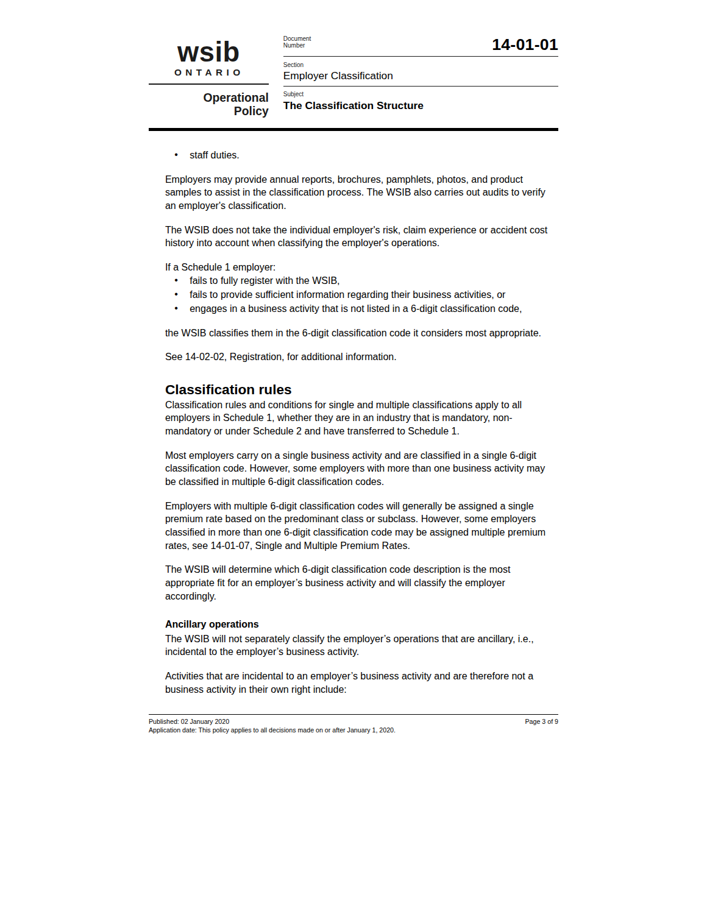wsib
ONTARIO
Operational
Policy
Document
Number
14-01-01
Section
Employer Classification
Subject
The Classification Structure
staff duties.
Employers may provide annual reports, brochures, pamphlets, photos, and product samples to assist in the classification process. The WSIB also carries out audits to verify an employer's classification.
The WSIB does not take the individual employer's risk, claim experience or accident cost history into account when classifying the employer's operations.
If a Schedule 1 employer:
fails to fully register with the WSIB,
fails to provide sufficient information regarding their business activities, or
engages in a business activity that is not listed in a 6-digit classification code,
the WSIB classifies them in the 6-digit classification code it considers most appropriate.
See 14-02-02, Registration, for additional information.
Classification rules
Classification rules and conditions for single and multiple classifications apply to all employers in Schedule 1, whether they are in an industry that is mandatory, non-mandatory or under Schedule 2 and have transferred to Schedule 1.
Most employers carry on a single business activity and are classified in a single 6-digit classification code. However, some employers with more than one business activity may be classified in multiple 6-digit classification codes.
Employers with multiple 6-digit classification codes will generally be assigned a single premium rate based on the predominant class or subclass. However, some employers classified in more than one 6-digit classification code may be assigned multiple premium rates, see 14-01-07, Single and Multiple Premium Rates.
The WSIB will determine which 6-digit classification code description is the most appropriate fit for an employer’s business activity and will classify the employer accordingly.
Ancillary operations
The WSIB will not separately classify the employer’s operations that are ancillary, i.e., incidental to the employer’s business activity.
Activities that are incidental to an employer’s business activity and are therefore not a business activity in their own right include:
Published: 02 January 2020
Application date: This policy applies to all decisions made on or after January 1, 2020.
Page 3 of 9